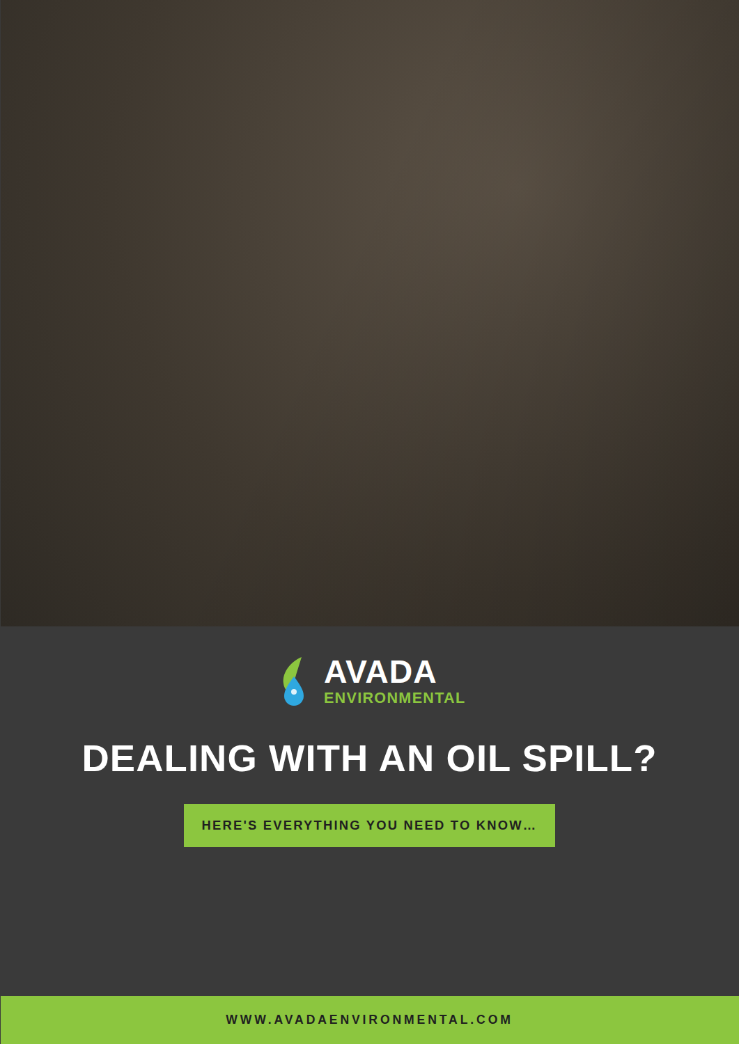AVADA ENVIRONMENTAL
Dealing With An Oil Spill?
Here's everything you need to know…
www.avadaenvironmental.com